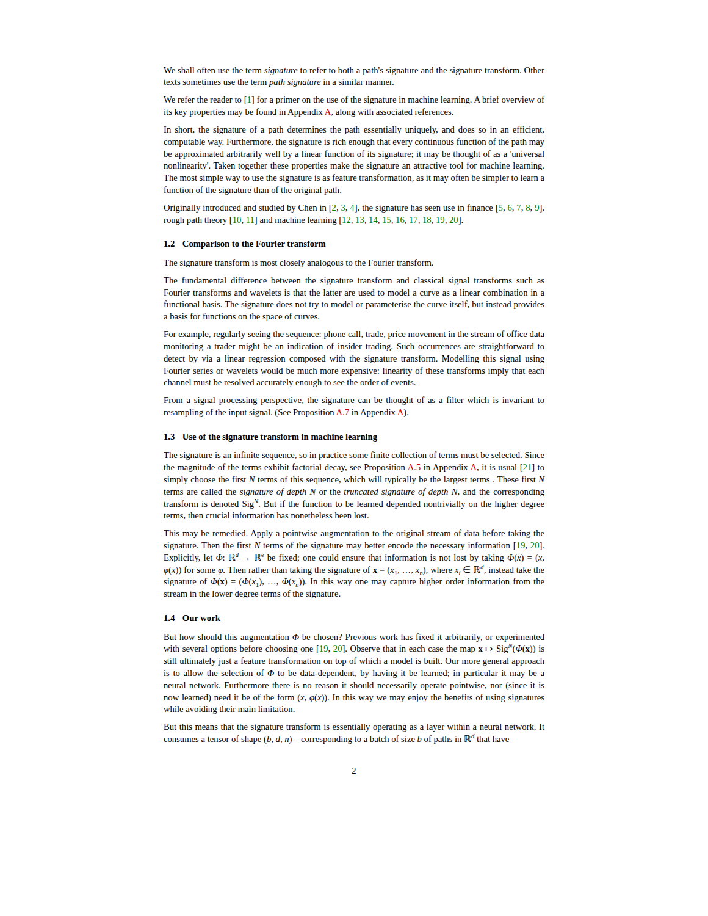We shall often use the term signature to refer to both a path's signature and the signature transform. Other texts sometimes use the term path signature in a similar manner.
We refer the reader to [1] for a primer on the use of the signature in machine learning. A brief overview of its key properties may be found in Appendix A, along with associated references.
In short, the signature of a path determines the path essentially uniquely, and does so in an efficient, computable way. Furthermore, the signature is rich enough that every continuous function of the path may be approximated arbitrarily well by a linear function of its signature; it may be thought of as a 'universal nonlinearity'. Taken together these properties make the signature an attractive tool for machine learning. The most simple way to use the signature is as feature transformation, as it may often be simpler to learn a function of the signature than of the original path.
Originally introduced and studied by Chen in [2, 3, 4], the signature has seen use in finance [5, 6, 7, 8, 9], rough path theory [10, 11] and machine learning [12, 13, 14, 15, 16, 17, 18, 19, 20].
1.2 Comparison to the Fourier transform
The signature transform is most closely analogous to the Fourier transform.
The fundamental difference between the signature transform and classical signal transforms such as Fourier transforms and wavelets is that the latter are used to model a curve as a linear combination in a functional basis. The signature does not try to model or parameterise the curve itself, but instead provides a basis for functions on the space of curves.
For example, regularly seeing the sequence: phone call, trade, price movement in the stream of office data monitoring a trader might be an indication of insider trading. Such occurrences are straightforward to detect by via a linear regression composed with the signature transform. Modelling this signal using Fourier series or wavelets would be much more expensive: linearity of these transforms imply that each channel must be resolved accurately enough to see the order of events.
From a signal processing perspective, the signature can be thought of as a filter which is invariant to resampling of the input signal. (See Proposition A.7 in Appendix A).
1.3 Use of the signature transform in machine learning
The signature is an infinite sequence, so in practice some finite collection of terms must be selected. Since the magnitude of the terms exhibit factorial decay, see Proposition A.5 in Appendix A, it is usual [21] to simply choose the first N terms of this sequence, which will typically be the largest terms . These first N terms are called the signature of depth N or the truncated signature of depth N, and the corresponding transform is denoted SigN. But if the function to be learned depended nontrivially on the higher degree terms, then crucial information has nonetheless been lost.
This may be remedied. Apply a pointwise augmentation to the original stream of data before taking the signature. Then the first N terms of the signature may better encode the necessary information [19, 20]. Explicitly, let Φ: ℝd → ℝe be fixed; one could ensure that information is not lost by taking Φ(x) = (x, φ(x)) for some φ. Then rather than taking the signature of x = (x1, …, xn), where xi ∈ ℝd, instead take the signature of Φ(x) = (Φ(x1), …, Φ(xn)). In this way one may capture higher order information from the stream in the lower degree terms of the signature.
1.4 Our work
But how should this augmentation Φ be chosen? Previous work has fixed it arbitrarily, or experimented with several options before choosing one [19, 20]. Observe that in each case the map x ↦ SigN(Φ(x)) is still ultimately just a feature transformation on top of which a model is built. Our more general approach is to allow the selection of Φ to be data-dependent, by having it be learned; in particular it may be a neural network. Furthermore there is no reason it should necessarily operate pointwise, nor (since it is now learned) need it be of the form (x, φ(x)). In this way we may enjoy the benefits of using signatures while avoiding their main limitation.
But this means that the signature transform is essentially operating as a layer within a neural network. It consumes a tensor of shape (b, d, n) – corresponding to a batch of size b of paths in ℝd that have
2